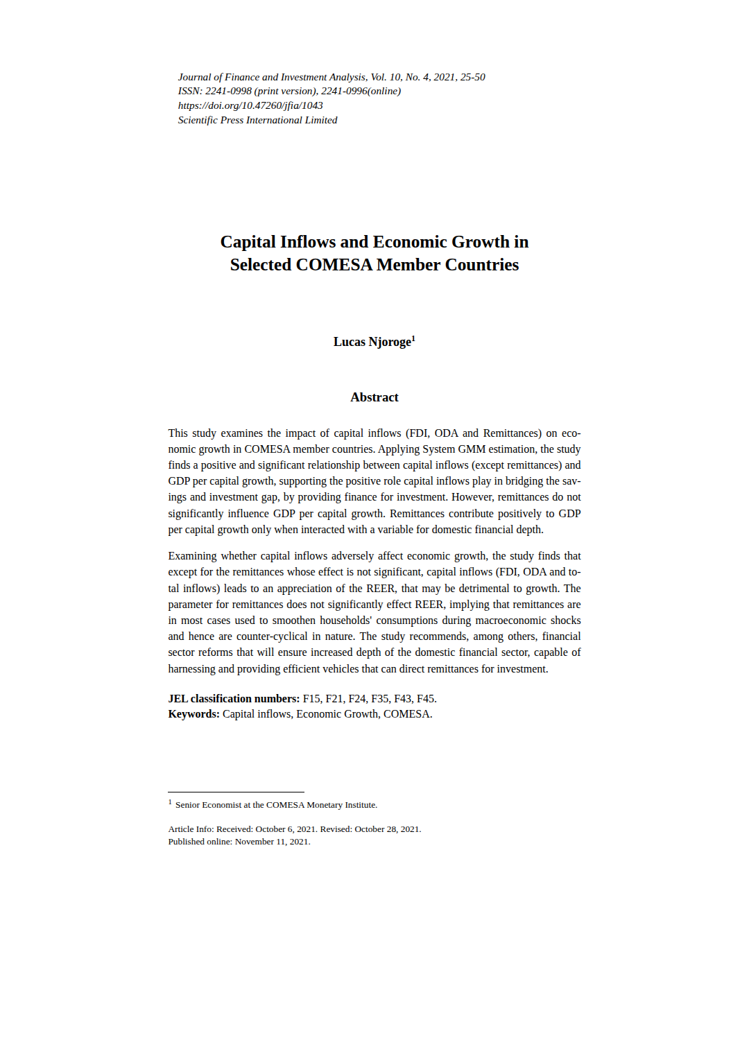Journal of Finance and Investment Analysis, Vol. 10, No. 4, 2021, 25-50
ISSN: 2241-0998 (print version), 2241-0996(online)
https://doi.org/10.47260/jfia/1043
Scientific Press International Limited
Capital Inflows and Economic Growth in Selected COMESA Member Countries
Lucas Njoroge1
Abstract
This study examines the impact of capital inflows (FDI, ODA and Remittances) on economic growth in COMESA member countries. Applying System GMM estimation, the study finds a positive and significant relationship between capital inflows (except remittances) and GDP per capital growth, supporting the positive role capital inflows play in bridging the savings and investment gap, by providing finance for investment. However, remittances do not significantly influence GDP per capital growth. Remittances contribute positively to GDP per capital growth only when interacted with a variable for domestic financial depth.
Examining whether capital inflows adversely affect economic growth, the study finds that except for the remittances whose effect is not significant, capital inflows (FDI, ODA and total inflows) leads to an appreciation of the REER, that may be detrimental to growth. The parameter for remittances does not significantly effect REER, implying that remittances are in most cases used to smoothen households' consumptions during macroeconomic shocks and hence are counter-cyclical in nature. The study recommends, among others, financial sector reforms that will ensure increased depth of the domestic financial sector, capable of harnessing and providing efficient vehicles that can direct remittances for investment.
JEL classification numbers: F15, F21, F24, F35, F43, F45.
Keywords: Capital inflows, Economic Growth, COMESA.
1 Senior Economist at the COMESA Monetary Institute.
Article Info: Received: October 6, 2021. Revised: October 28, 2021.
Published online: November 11, 2021.